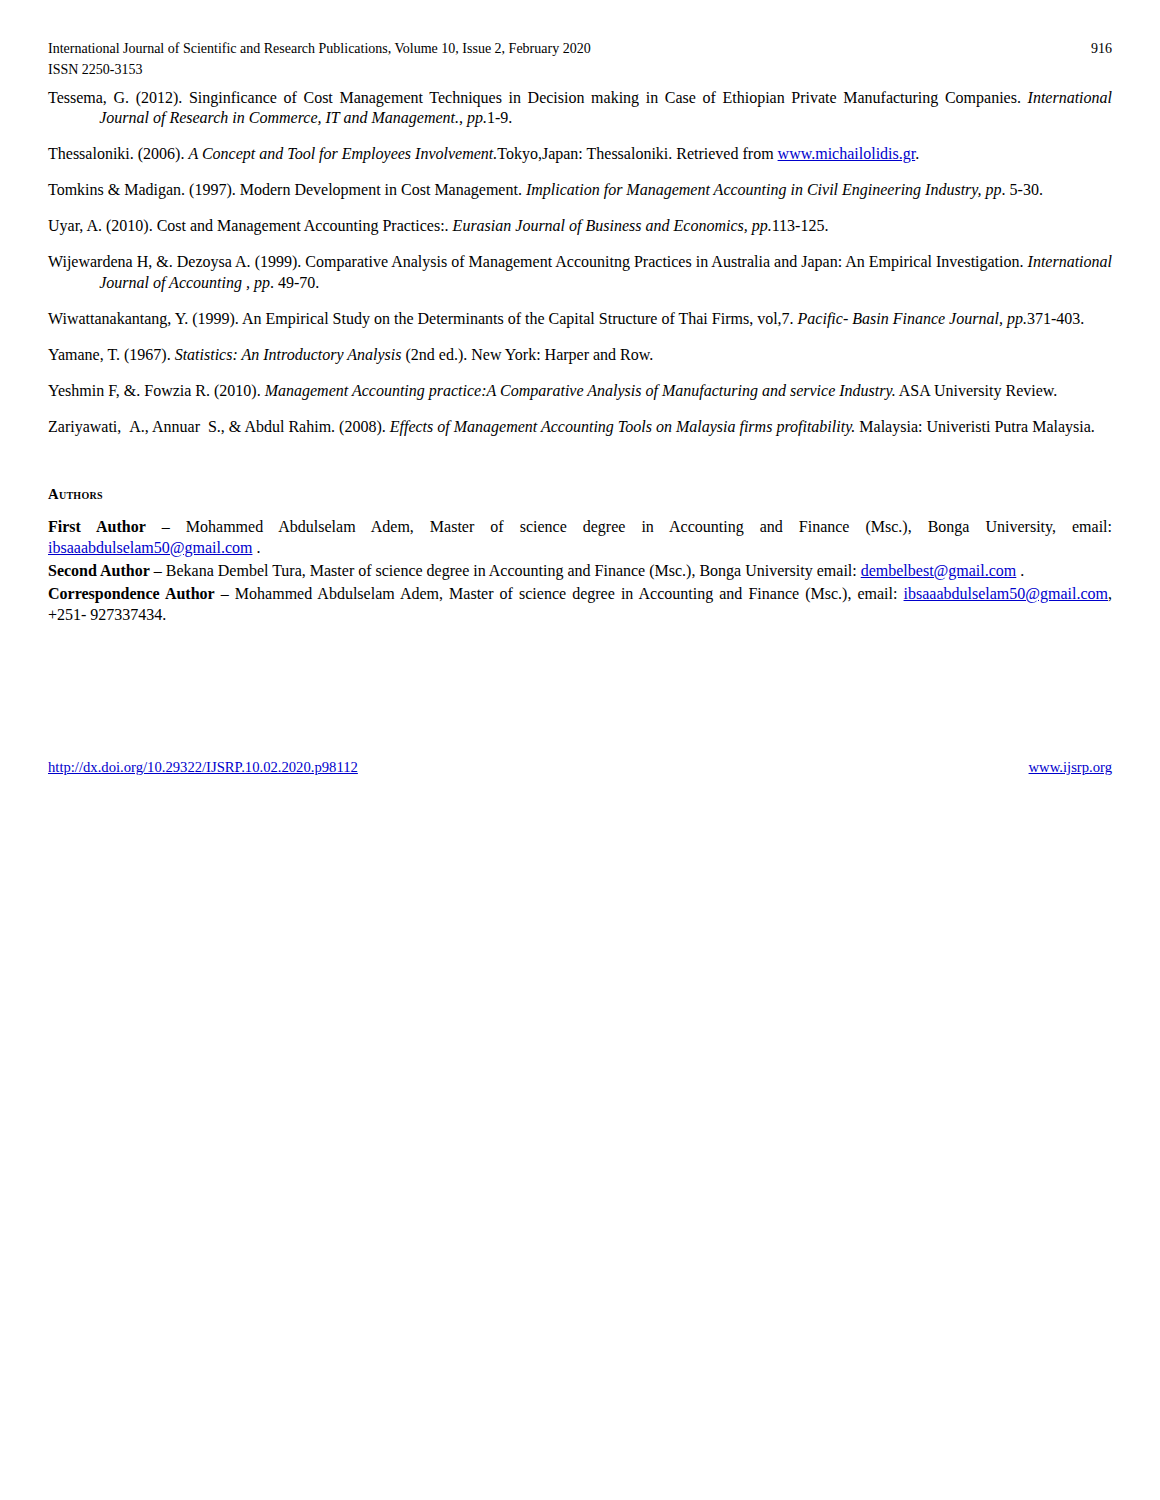International Journal of Scientific and Research Publications, Volume 10, Issue 2, February 2020
916
ISSN 2250-3153
Tessema, G. (2012). Singinficance of Cost Management Techniques in Decision making in Case of Ethiopian Private Manufacturing Companies. International Journal of Research in Commerce, IT and Management., pp. 1-9.
Thessaloniki. (2006). A Concept and Tool for Employees Involvement. Tokyo,Japan: Thessaloniki. Retrieved from www.michailolidis.gr.
Tomkins & Madigan. (1997). Modern Development in Cost Management. Implication for Management Accounting in Civil Engineering Industry, pp. 5-30.
Uyar, A. (2010). Cost and Management Accounting Practices:. Eurasian Journal of Business and Economics, pp. 113-125.
Wijewardena H, &. Dezoysa A. (1999). Comparative Analysis of Management Accounitng Practices in Australia and Japan: An Empirical Investigation. International Journal of Accounting , pp. 49-70.
Wiwattanakantang, Y. (1999). An Empirical Study on the Determinants of the Capital Structure of Thai Firms, vol,7. Pacific- Basin Finance Journal, pp. 371-403.
Yamane, T. (1967). Statistics: An Introductory Analysis (2nd ed.). New York: Harper and Row.
Yeshmin F, &. Fowzia R. (2010). Management Accounting practice:A Comparative Analysis of Manufacturing and service Industry. ASA University Review.
Zariyawati, A., Annuar S., & Abdul Rahim. (2008). Effects of Management Accounting Tools on Malaysia firms profitability. Malaysia: Univeristi Putra Malaysia.
Authors
First Author – Mohammed Abdulselam Adem, Master of science degree in Accounting and Finance (Msc.), Bonga University, email: ibsaaabdulselam50@gmail.com .
Second Author – Bekana Dembel Tura, Master of science degree in Accounting and Finance (Msc.), Bonga University email: dembelbest@gmail.com .
Correspondence Author – Mohammed Abdulselam Adem, Master of science degree in Accounting and Finance (Msc.), email: ibsaaabdulselam50@gmail.com, +251- 927337434.
http://dx.doi.org/10.29322/IJSRP.10.02.2020.p98112
www.ijsrp.org